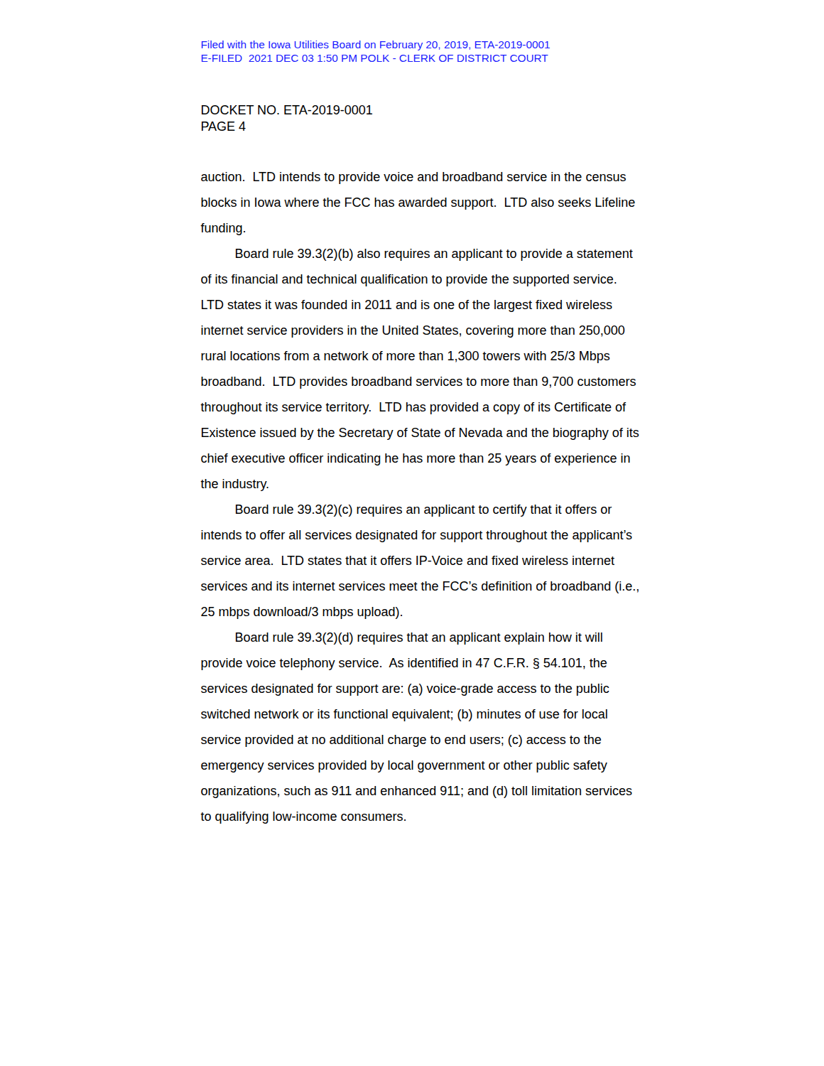Filed with the Iowa Utilities Board on February 20, 2019, ETA-2019-0001 E-FILED 2021 DEC 03 1:50 PM POLK - CLERK OF DISTRICT COURT
DOCKET NO. ETA-2019-0001 PAGE 4
auction. LTD intends to provide voice and broadband service in the census blocks in Iowa where the FCC has awarded support. LTD also seeks Lifeline funding.
Board rule 39.3(2)(b) also requires an applicant to provide a statement of its financial and technical qualification to provide the supported service. LTD states it was founded in 2011 and is one of the largest fixed wireless internet service providers in the United States, covering more than 250,000 rural locations from a network of more than 1,300 towers with 25/3 Mbps broadband. LTD provides broadband services to more than 9,700 customers throughout its service territory. LTD has provided a copy of its Certificate of Existence issued by the Secretary of State of Nevada and the biography of its chief executive officer indicating he has more than 25 years of experience in the industry.
Board rule 39.3(2)(c) requires an applicant to certify that it offers or intends to offer all services designated for support throughout the applicant’s service area. LTD states that it offers IP-Voice and fixed wireless internet services and its internet services meet the FCC’s definition of broadband (i.e., 25 mbps download/3 mbps upload).
Board rule 39.3(2)(d) requires that an applicant explain how it will provide voice telephony service. As identified in 47 C.F.R. § 54.101, the services designated for support are: (a) voice-grade access to the public switched network or its functional equivalent; (b) minutes of use for local service provided at no additional charge to end users; (c) access to the emergency services provided by local government or other public safety organizations, such as 911 and enhanced 911; and (d) toll limitation services to qualifying low-income consumers.